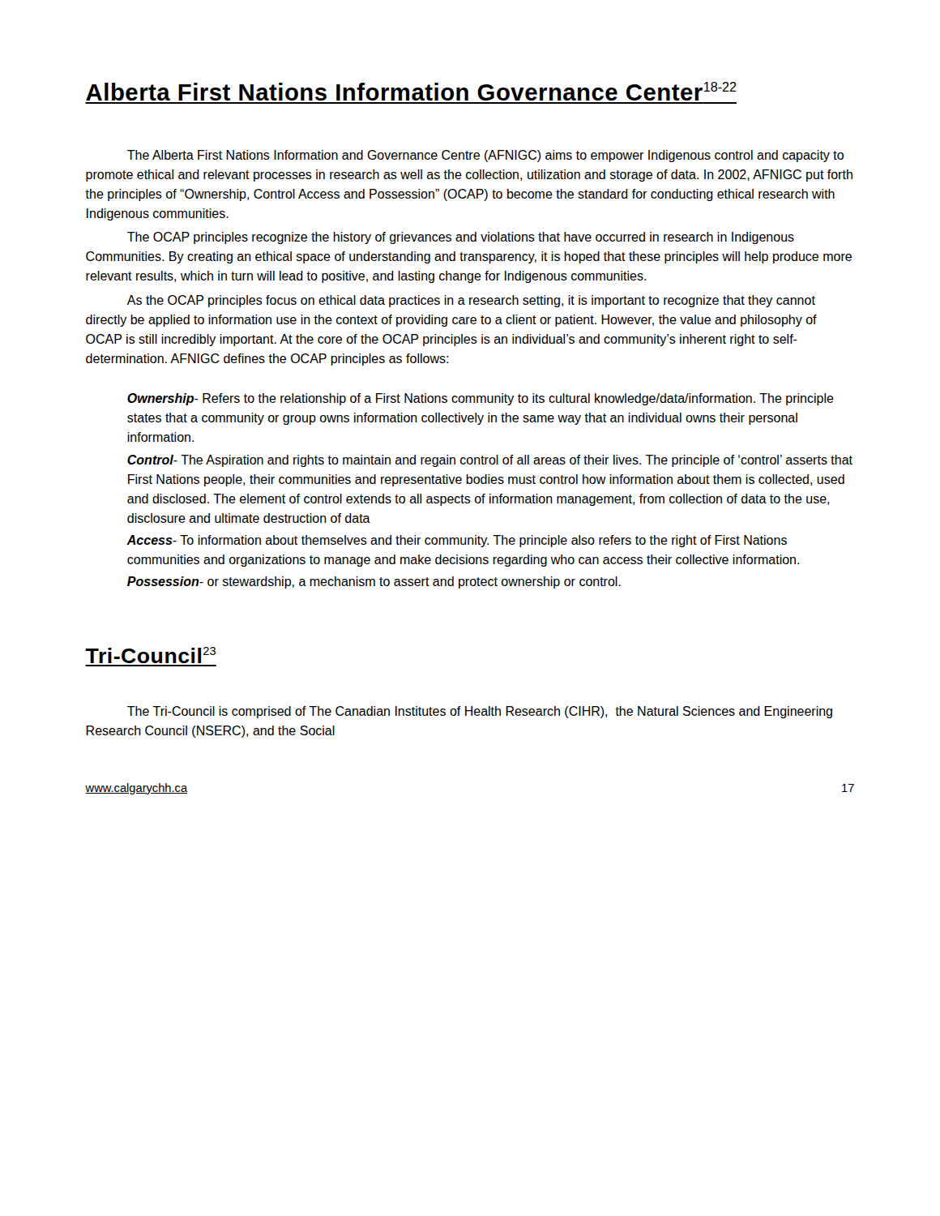Alberta First Nations Information Governance Center18-22
The Alberta First Nations Information and Governance Centre (AFNIGC) aims to empower Indigenous control and capacity to promote ethical and relevant processes in research as well as the collection, utilization and storage of data. In 2002, AFNIGC put forth the principles of “Ownership, Control Access and Possession” (OCAP) to become the standard for conducting ethical research with Indigenous communities.
The OCAP principles recognize the history of grievances and violations that have occurred in research in Indigenous Communities. By creating an ethical space of understanding and transparency, it is hoped that these principles will help produce more relevant results, which in turn will lead to positive, and lasting change for Indigenous communities.
As the OCAP principles focus on ethical data practices in a research setting, it is important to recognize that they cannot directly be applied to information use in the context of providing care to a client or patient. However, the value and philosophy of OCAP is still incredibly important. At the core of the OCAP principles is an individual’s and community’s inherent right to self-determination. AFNIGC defines the OCAP principles as follows:
Ownership- Refers to the relationship of a First Nations community to its cultural knowledge/data/information. The principle states that a community or group owns information collectively in the same way that an individual owns their personal information.
Control- The Aspiration and rights to maintain and regain control of all areas of their lives. The principle of ‘control’ asserts that First Nations people, their communities and representative bodies must control how information about them is collected, used and disclosed. The element of control extends to all aspects of information management, from collection of data to the use, disclosure and ultimate destruction of data
Access- To information about themselves and their community. The principle also refers to the right of First Nations communities and organizations to manage and make decisions regarding who can access their collective information.
Possession- or stewardship, a mechanism to assert and protect ownership or control.
Tri-Council23
The Tri-Council is comprised of The Canadian Institutes of Health Research (CIHR), the Natural Sciences and Engineering Research Council (NSERC), and the Social
www.calgarychh.ca 17